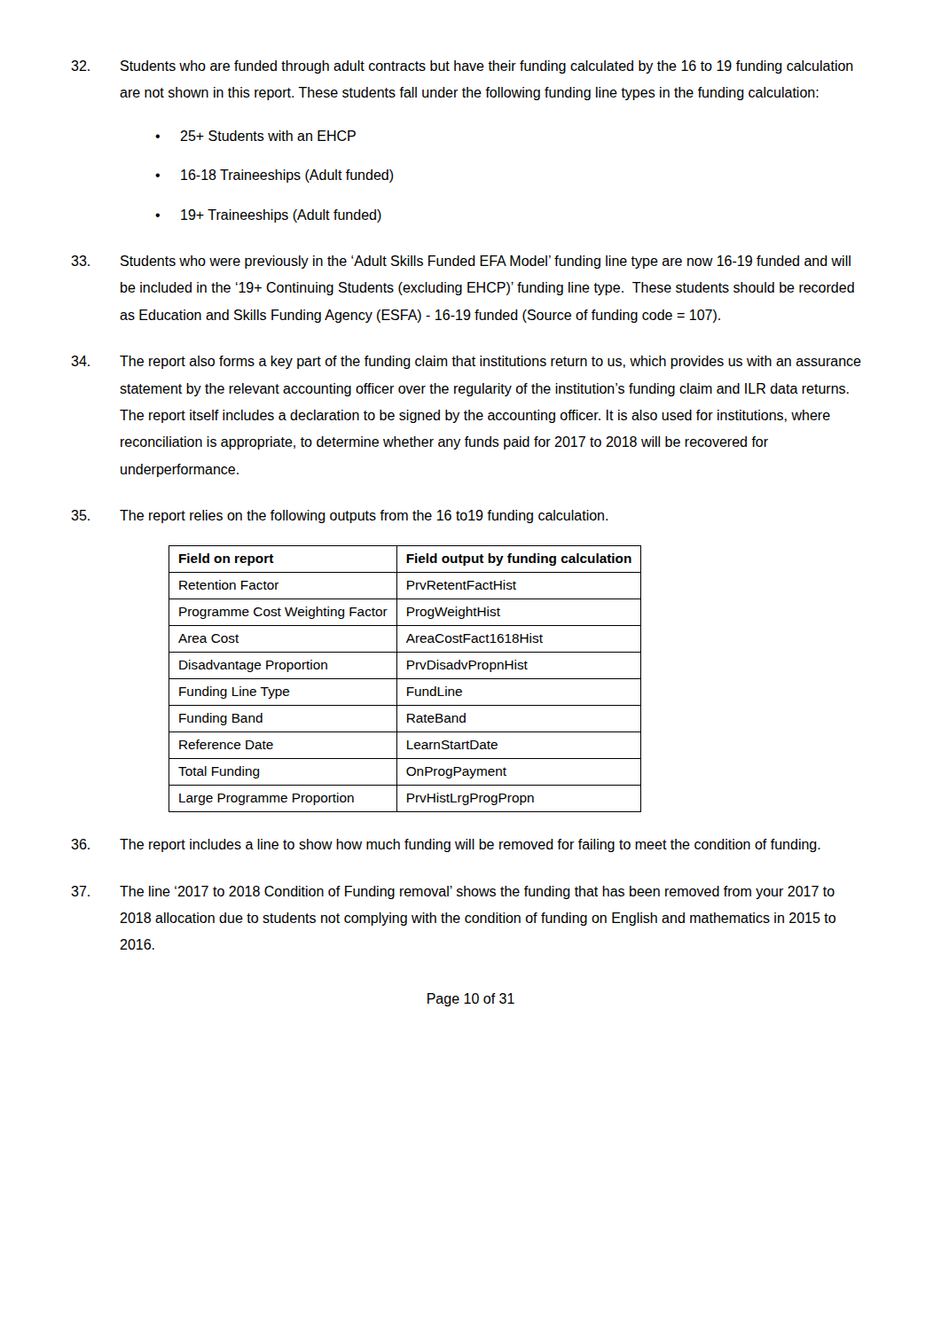Students who are funded through adult contracts but have their funding calculated by the 16 to 19 funding calculation are not shown in this report. These students fall under the following funding line types in the funding calculation:
25+ Students with an EHCP
16-18 Traineeships (Adult funded)
19+ Traineeships (Adult funded)
Students who were previously in the ‘Adult Skills Funded EFA Model’ funding line type are now 16-19 funded and will be included in the ‘19+ Continuing Students (excluding EHCP)’ funding line type. These students should be recorded as Education and Skills Funding Agency (ESFA) - 16-19 funded (Source of funding code = 107).
The report also forms a key part of the funding claim that institutions return to us, which provides us with an assurance statement by the relevant accounting officer over the regularity of the institution’s funding claim and ILR data returns. The report itself includes a declaration to be signed by the accounting officer. It is also used for institutions, where reconciliation is appropriate, to determine whether any funds paid for 2017 to 2018 will be recovered for underperformance.
The report relies on the following outputs from the 16 to19 funding calculation.
| Field on report | Field output by funding calculation |
| --- | --- |
| Retention Factor | PrvRetentFactHist |
| Programme Cost Weighting Factor | ProgWeightHist |
| Area Cost | AreaCostFact1618Hist |
| Disadvantage Proportion | PrvDisadvPropnHist |
| Funding Line Type | FundLine |
| Funding Band | RateBand |
| Reference Date | LearnStartDate |
| Total Funding | OnProgPayment |
| Large Programme Proportion | PrvHistLrgProgPropn |
The report includes a line to show how much funding will be removed for failing to meet the condition of funding.
The line ‘2017 to 2018 Condition of Funding removal’ shows the funding that has been removed from your 2017 to 2018 allocation due to students not complying with the condition of funding on English and mathematics in 2015 to 2016.
Page 10 of 31